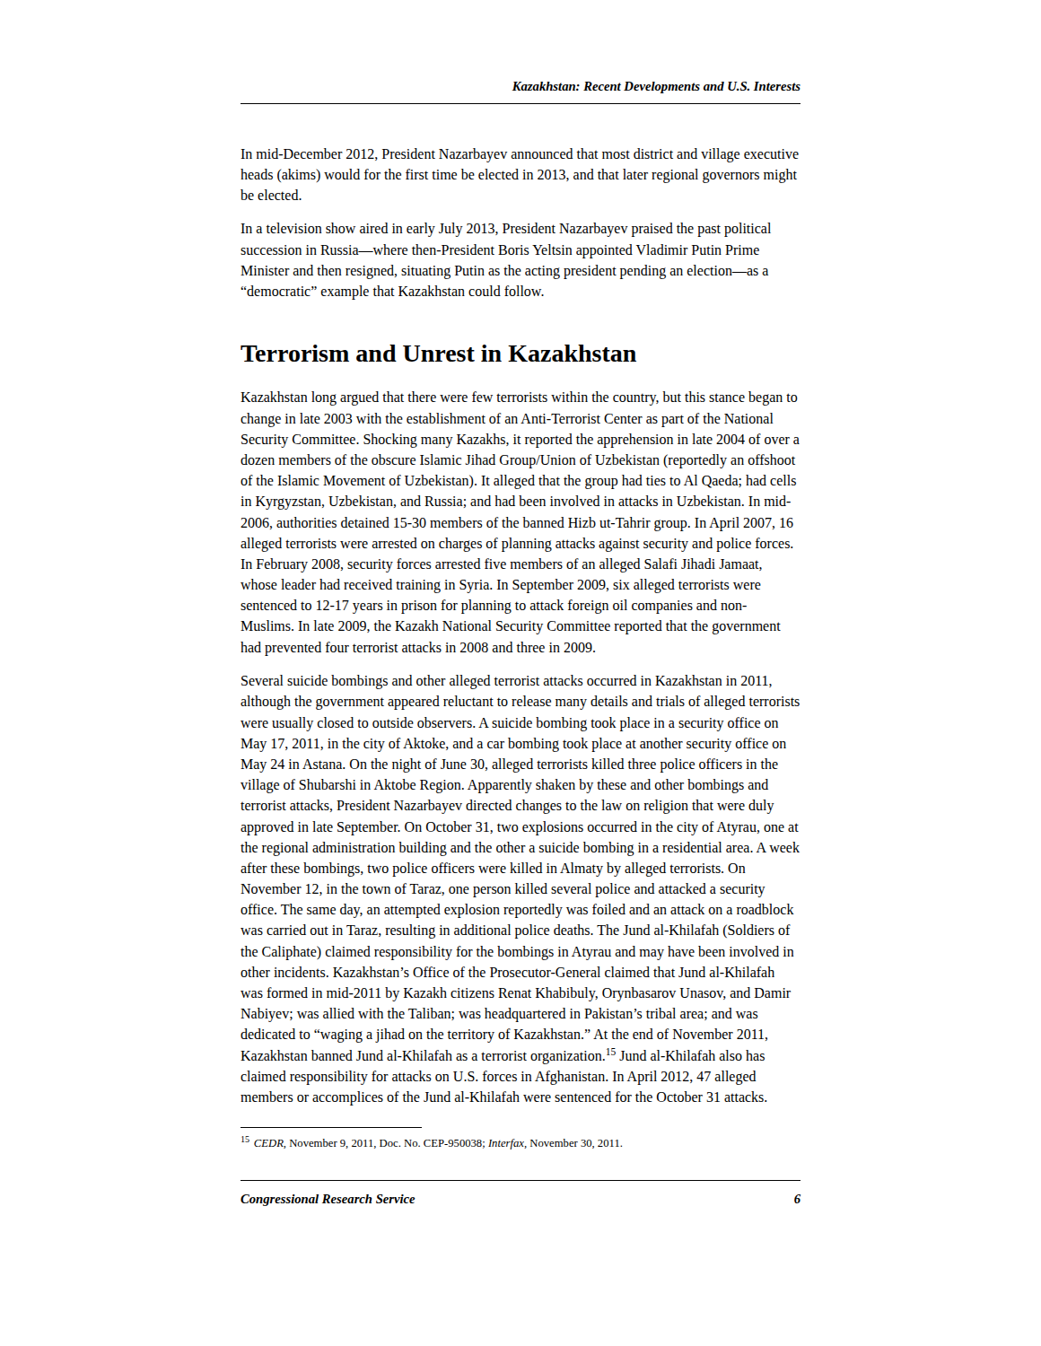Kazakhstan: Recent Developments and U.S. Interests
In mid-December 2012, President Nazarbayev announced that most district and village executive heads (akims) would for the first time be elected in 2013, and that later regional governors might be elected.
In a television show aired in early July 2013, President Nazarbayev praised the past political succession in Russia—where then-President Boris Yeltsin appointed Vladimir Putin Prime Minister and then resigned, situating Putin as the acting president pending an election—as a “democratic” example that Kazakhstan could follow.
Terrorism and Unrest in Kazakhstan
Kazakhstan long argued that there were few terrorists within the country, but this stance began to change in late 2003 with the establishment of an Anti-Terrorist Center as part of the National Security Committee. Shocking many Kazakhs, it reported the apprehension in late 2004 of over a dozen members of the obscure Islamic Jihad Group/Union of Uzbekistan (reportedly an offshoot of the Islamic Movement of Uzbekistan). It alleged that the group had ties to Al Qaeda; had cells in Kyrgyzstan, Uzbekistan, and Russia; and had been involved in attacks in Uzbekistan. In mid-2006, authorities detained 15-30 members of the banned Hizb ut-Tahrir group. In April 2007, 16 alleged terrorists were arrested on charges of planning attacks against security and police forces. In February 2008, security forces arrested five members of an alleged Salafi Jihadi Jamaat, whose leader had received training in Syria. In September 2009, six alleged terrorists were sentenced to 12-17 years in prison for planning to attack foreign oil companies and non-Muslims. In late 2009, the Kazakh National Security Committee reported that the government had prevented four terrorist attacks in 2008 and three in 2009.
Several suicide bombings and other alleged terrorist attacks occurred in Kazakhstan in 2011, although the government appeared reluctant to release many details and trials of alleged terrorists were usually closed to outside observers. A suicide bombing took place in a security office on May 17, 2011, in the city of Aktoke, and a car bombing took place at another security office on May 24 in Astana. On the night of June 30, alleged terrorists killed three police officers in the village of Shubarshi in Aktobe Region. Apparently shaken by these and other bombings and terrorist attacks, President Nazarbayev directed changes to the law on religion that were duly approved in late September. On October 31, two explosions occurred in the city of Atyrau, one at the regional administration building and the other a suicide bombing in a residential area. A week after these bombings, two police officers were killed in Almaty by alleged terrorists. On November 12, in the town of Taraz, one person killed several police and attacked a security office. The same day, an attempted explosion reportedly was foiled and an attack on a roadblock was carried out in Taraz, resulting in additional police deaths. The Jund al-Khilafah (Soldiers of the Caliphate) claimed responsibility for the bombings in Atyrau and may have been involved in other incidents. Kazakhstan’s Office of the Prosecutor-General claimed that Jund al-Khilafah was formed in mid-2011 by Kazakh citizens Renat Khabibuly, Orynbasarov Unasov, and Damir Nabiyev; was allied with the Taliban; was headquartered in Pakistan’s tribal area; and was dedicated to “waging a jihad on the territory of Kazakhstan.” At the end of November 2011, Kazakhstan banned Jund al-Khilafah as a terrorist organization.15 Jund al-Khilafah also has claimed responsibility for attacks on U.S. forces in Afghanistan. In April 2012, 47 alleged members or accomplices of the Jund al-Khilafah were sentenced for the October 31 attacks.
15 CEDR, November 9, 2011, Doc. No. CEP-950038; Interfax, November 30, 2011.
Congressional Research Service 6